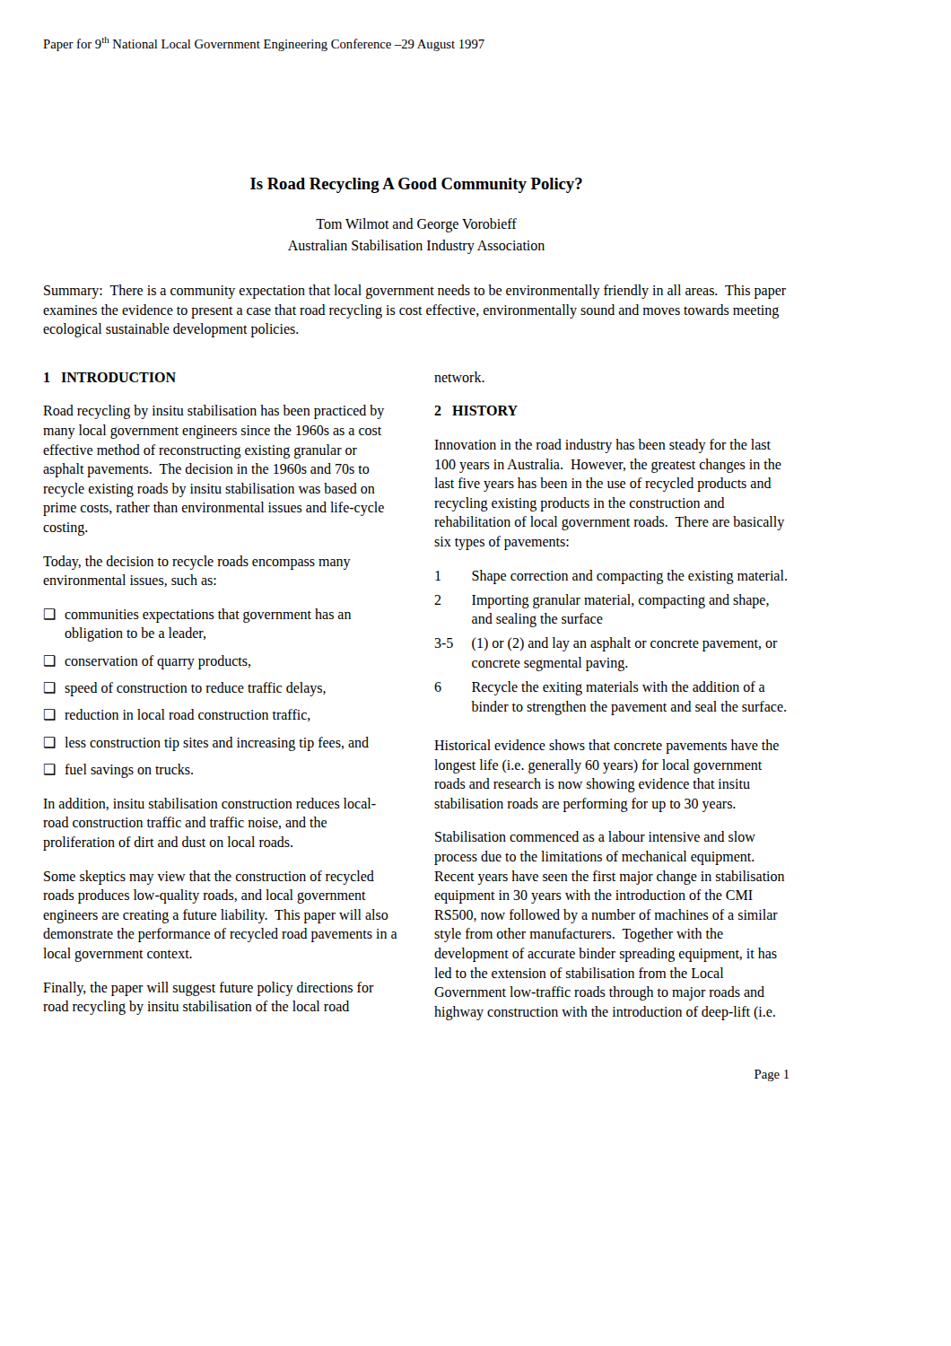Paper for 9th National Local Government Engineering Conference –29 August 1997
Is Road Recycling A Good Community Policy?
Tom Wilmot and George Vorobieff
Australian Stabilisation Industry Association
Summary: There is a community expectation that local government needs to be environmentally friendly in all areas. This paper examines the evidence to present a case that road recycling is cost effective, environmentally sound and moves towards meeting ecological sustainable development policies.
1 INTRODUCTION
Road recycling by insitu stabilisation has been practiced by many local government engineers since the 1960s as a cost effective method of reconstructing existing granular or asphalt pavements. The decision in the 1960s and 70s to recycle existing roads by insitu stabilisation was based on prime costs, rather than environmental issues and life-cycle costing.
Today, the decision to recycle roads encompass many environmental issues, such as:
communities expectations that government has an obligation to be a leader,
conservation of quarry products,
speed of construction to reduce traffic delays,
reduction in local road construction traffic,
less construction tip sites and increasing tip fees, and
fuel savings on trucks.
In addition, insitu stabilisation construction reduces local-road construction traffic and traffic noise, and the proliferation of dirt and dust on local roads.
Some skeptics may view that the construction of recycled roads produces low-quality roads, and local government engineers are creating a future liability. This paper will also demonstrate the performance of recycled road pavements in a local government context.
Finally, the paper will suggest future policy directions for road recycling by insitu stabilisation of the local road network.
2 HISTORY
Innovation in the road industry has been steady for the last 100 years in Australia. However, the greatest changes in the last five years has been in the use of recycled products and recycling existing products in the construction and rehabilitation of local government roads. There are basically six types of pavements:
| 1 | Shape correction and compacting the existing material. |
| 2 | Importing granular material, compacting and shape, and sealing the surface |
| 3-5 | (1) or (2) and lay an asphalt or concrete pavement, or concrete segmental paving. |
| 6 | Recycle the exiting materials with the addition of a binder to strengthen the pavement and seal the surface. |
Historical evidence shows that concrete pavements have the longest life (i.e. generally 60 years) for local government roads and research is now showing evidence that insitu stabilisation roads are performing for up to 30 years.
Stabilisation commenced as a labour intensive and slow process due to the limitations of mechanical equipment. Recent years have seen the first major change in stabilisation equipment in 30 years with the introduction of the CMI RS500, now followed by a number of machines of a similar style from other manufacturers. Together with the development of accurate binder spreading equipment, it has led to the extension of stabilisation from the Local Government low-traffic roads through to major roads and highway construction with the introduction of deep-lift (i.e.
Page 1